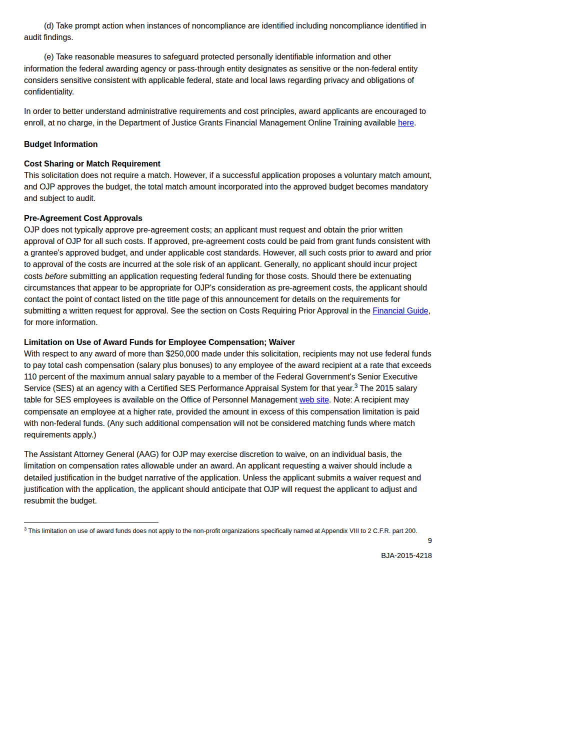(d) Take prompt action when instances of noncompliance are identified including noncompliance identified in audit findings.
(e) Take reasonable measures to safeguard protected personally identifiable information and other information the federal awarding agency or pass-through entity designates as sensitive or the non-federal entity considers sensitive consistent with applicable federal, state and local laws regarding privacy and obligations of confidentiality.
In order to better understand administrative requirements and cost principles, award applicants are encouraged to enroll, at no charge, in the Department of Justice Grants Financial Management Online Training available here.
Budget Information
Cost Sharing or Match Requirement
This solicitation does not require a match. However, if a successful application proposes a voluntary match amount, and OJP approves the budget, the total match amount incorporated into the approved budget becomes mandatory and subject to audit.
Pre-Agreement Cost Approvals
OJP does not typically approve pre-agreement costs; an applicant must request and obtain the prior written approval of OJP for all such costs. If approved, pre-agreement costs could be paid from grant funds consistent with a grantee's approved budget, and under applicable cost standards. However, all such costs prior to award and prior to approval of the costs are incurred at the sole risk of an applicant. Generally, no applicant should incur project costs before submitting an application requesting federal funding for those costs. Should there be extenuating circumstances that appear to be appropriate for OJP's consideration as pre-agreement costs, the applicant should contact the point of contact listed on the title page of this announcement for details on the requirements for submitting a written request for approval. See the section on Costs Requiring Prior Approval in the Financial Guide, for more information.
Limitation on Use of Award Funds for Employee Compensation; Waiver
With respect to any award of more than $250,000 made under this solicitation, recipients may not use federal funds to pay total cash compensation (salary plus bonuses) to any employee of the award recipient at a rate that exceeds 110 percent of the maximum annual salary payable to a member of the Federal Government's Senior Executive Service (SES) at an agency with a Certified SES Performance Appraisal System for that year.3 The 2015 salary table for SES employees is available on the Office of Personnel Management web site. Note: A recipient may compensate an employee at a higher rate, provided the amount in excess of this compensation limitation is paid with non-federal funds. (Any such additional compensation will not be considered matching funds where match requirements apply.)
The Assistant Attorney General (AAG) for OJP may exercise discretion to waive, on an individual basis, the limitation on compensation rates allowable under an award. An applicant requesting a waiver should include a detailed justification in the budget narrative of the application. Unless the applicant submits a waiver request and justification with the application, the applicant should anticipate that OJP will request the applicant to adjust and resubmit the budget.
3 This limitation on use of award funds does not apply to the non-profit organizations specifically named at Appendix VIII to 2 C.F.R. part 200.
9
BJA-2015-4218